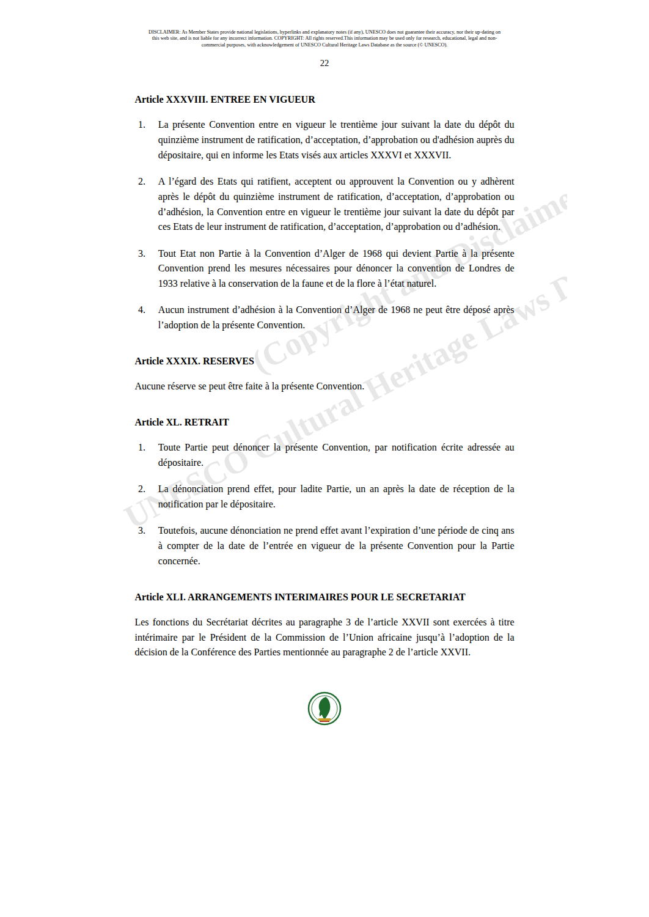UNESCO Cultural Heritage Laws Database
(Copyright and Disclaimer apply)
DISCLAIMER: As Member States provide national legislations, hyperlinks and explanatory notes (if any), UNESCO does not guarantee their accuracy, nor their up-dating on
this web site, and is not liable for any incorrect information. COPYRIGHT: All rights reserved.This information may be used only for research, educational, legal and non-
commercial purposes, with acknowledgement of UNESCO Cultural Heritage Laws Database as the source (© UNESCO).
22
Article XXXVIII. ENTREE EN VIGUEUR
La présente Convention entre en vigueur le trentième jour suivant la date du dépôt du quinzième instrument de ratification, d’acceptation, d’approbation ou d'adhésion auprès du dépositaire, qui en informe les Etats visés aux articles XXXVI et XXXVII.
A l’égard des Etats qui ratifient, acceptent ou approuvent la Convention ou y adhèrent après le dépôt du quinzième instrument de ratification, d’acceptation, d’approbation ou d’adhésion, la Convention entre en vigueur le trentième jour suivant la date du dépôt par ces Etats de leur instrument de ratification, d’acceptation, d’approbation ou d’adhésion.
Tout Etat non Partie à la Convention d’Alger de 1968 qui devient Partie à la présente Convention prend les mesures nécessaires pour dénoncer la convention de Londres de 1933 relative à la conservation de la faune et de la flore à l’état naturel.
Aucun instrument d’adhésion à la Convention d’Alger de 1968 ne peut être déposé après l’adoption de la présente Convention.
Article XXXIX. RESERVES
Aucune réserve se peut être faite à la présente Convention.
Article XL. RETRAIT
Toute Partie peut dénoncer la présente Convention, par notification écrite adressée au dépositaire.
La dénonciation prend effet, pour ladite Partie, un an après la date de réception de la notification par le dépositaire.
Toutefois, aucune dénonciation ne prend effet avant l’expiration d’une période de cinq ans à compter de la date de l’entrée en vigueur de la présente Convention pour la Partie concernée.
Article XLI. ARRANGEMENTS INTERIMAIRES POUR LE SECRETARIAT
Les fonctions du Secrétariat décrites au paragraphe 3 de l’article XXVII sont exercées à titre intérimaire par le Président de la Commission de l’Union africaine jusqu’à l’adoption de la décision de la Conférence des Parties mentionnée au paragraphe 2 de l’article XXVII.